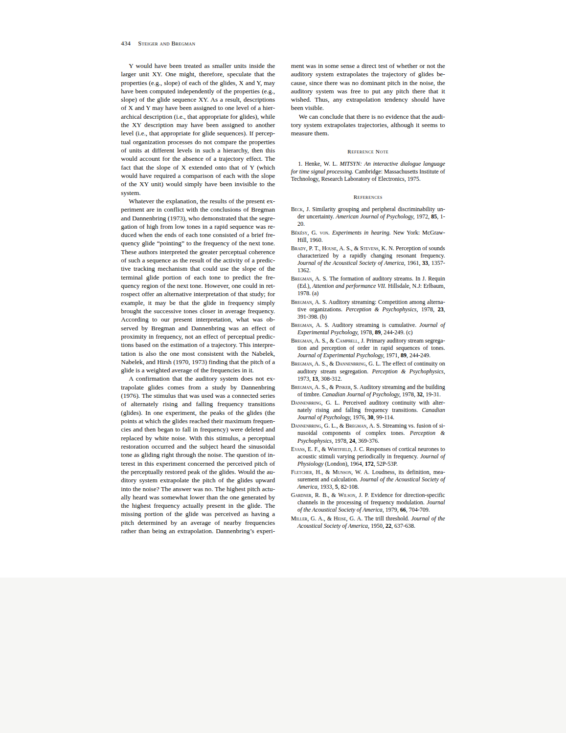434 Steiger and Bregman
Y would have been treated as smaller units inside the larger unit XY. One might, therefore, speculate that the properties (e.g., slope) of each of the glides, X and Y, may have been computed independently of the properties (e.g., slope) of the glide sequence XY. As a result, descriptions of X and Y may have been assigned to one level of a hierarchical description (i.e., that appropriate for glides), while the XY description may have been assigned to another level (i.e., that appropriate for glide sequences). If perceptual organization processes do not compare the properties of units at different levels in such a hierarchy, then this would account for the absence of a trajectory effect. The fact that the slope of X extended onto that of Y (which would have required a comparison of each with the slope of the XY unit) would simply have been invisible to the system.
Whatever the explanation, the results of the present experiment are in conflict with the conclusions of Bregman and Dannenbring (1973), who demonstrated that the segregation of high from low tones in a rapid sequence was reduced when the ends of each tone consisted of a brief frequency glide “pointing” to the frequency of the next tone. These authors interpreted the greater perceptual coherence of such a sequence as the result of the activity of a predictive tracking mechanism that could use the slope of the terminal glide portion of each tone to predict the frequency region of the next tone. However, one could in retrospect offer an alternative interpretation of that study; for example, it may be that the glide in frequency simply brought the successive tones closer in average frequency. According to our present interpretation, what was observed by Bregman and Dannenbring was an effect of proximity in frequency, not an effect of perceptual predictions based on the estimation of a trajectory. This interpretation is also the one most consistent with the Nabelek, Nabelek, and Hirsh (1970, 1973) finding that the pitch of a glide is a weighted average of the frequencies in it.
A confirmation that the auditory system does not extrapolate glides comes from a study by Dannenbring (1976). The stimulus that was used was a connected series of alternately rising and falling frequency transitions (glides). In one experiment, the peaks of the glides (the points at which the glides reached their maximum frequencies and then began to fall in frequency) were deleted and replaced by white noise. With this stimulus, a perceptual restoration occurred and the subject heard the sinusoidal tone as gliding right through the noise. The question of interest in this experiment concerned the perceived pitch of the perceptually restored peak of the glides. Would the auditory system extrapolate the pitch of the glides upward into the noise? The answer was no. The highest pitch actually heard was somewhat lower than the one generated by the highest frequency actually present in the glide. The missing portion of the glide was perceived as having a pitch determined by an average of nearby frequencies rather than being an extrapolation. Dannenbring’s experiment was in some sense a direct test of whether or not the auditory system extrapolates the trajectory of glides because, since there was no dominant pitch in the noise, the auditory system was free to put any pitch there that it wished. Thus, any extrapolation tendency should have been visible.
We can conclude that there is no evidence that the auditory system extrapolates trajectories, although it seems to measure them.
Reference Note
1. Henke, W. L. MITSYN: An interactive dialogue language for time signal processing. Cambridge: Massachusetts Institute of Technology, Research Laboratory of Electronics, 1975.
References
Beck, J. Similarity grouping and peripheral discriminability under uncertainty. American Journal of Psychology, 1972, 85, 1-20.
Békésy, G. von. Experiments in hearing. New York: McGraw-Hill, 1960.
Brady, P. T., House, A. S., & Stevens, K. N. Perception of sounds characterized by a rapidly changing resonant frequency. Journal of the Acoustical Society of America, 1961, 33, 1357-1362.
Bregman, A. S. The formation of auditory streams. In J. Requin (Ed.), Attention and performance VII. Hillsdale, N.J: Erlbaum, 1978. (a)
Bregman, A. S. Auditory streaming: Competition among alternative organizations. Perception & Psychophysics, 1978, 23, 391-398. (b)
Bregman, A. S. Auditory streaming is cumulative. Journal of Experimental Psychology, 1978, 89, 244-249. (c)
Bregman, A. S., & Campbell, J. Primary auditory stream segregation and perception of order in rapid sequences of tones. Journal of Experimental Psychology, 1971, 89, 244-249.
Bregman, A. S., & Dannenbring, G. L. The effect of continuity on auditory stream segregation. Perception & Psychophysics, 1973, 13, 308-312.
Bregman, A. S., & Pinker, S. Auditory streaming and the building of timbre. Canadian Journal of Psychology, 1978, 32, 19-31.
Dannenbring, G. L. Perceived auditory continuity with alternately rising and falling frequency transitions. Canadian Journal of Psychology, 1976, 30, 99-114.
Dannenbring, G. L., & Bregman, A. S. Streaming vs. fusion of sinusoidal components of complex tones. Perception & Psychophysics, 1978, 24, 369-376.
Evans, E. F., & Whitfield, J. C. Responses of cortical neurones to acoustic stimuli varying periodically in frequency. Journal of Physiology (London), 1964, 172, 52P-53P.
Fletcher, H., & Munson, W. A. Loudness, its definition, measurement and calculation. Journal of the Acoustical Society of America, 1933, 5, 82-108.
Gardner, R. B., & Wilson, J. P. Evidence for direction-specific channels in the processing of frequency modulation. Journal of the Acoustical Society of America, 1979, 66, 704-709.
Miller, G. A., & Heise, G. A. The trill threshold. Journal of the Acoustical Society of America, 1950, 22, 637-638.